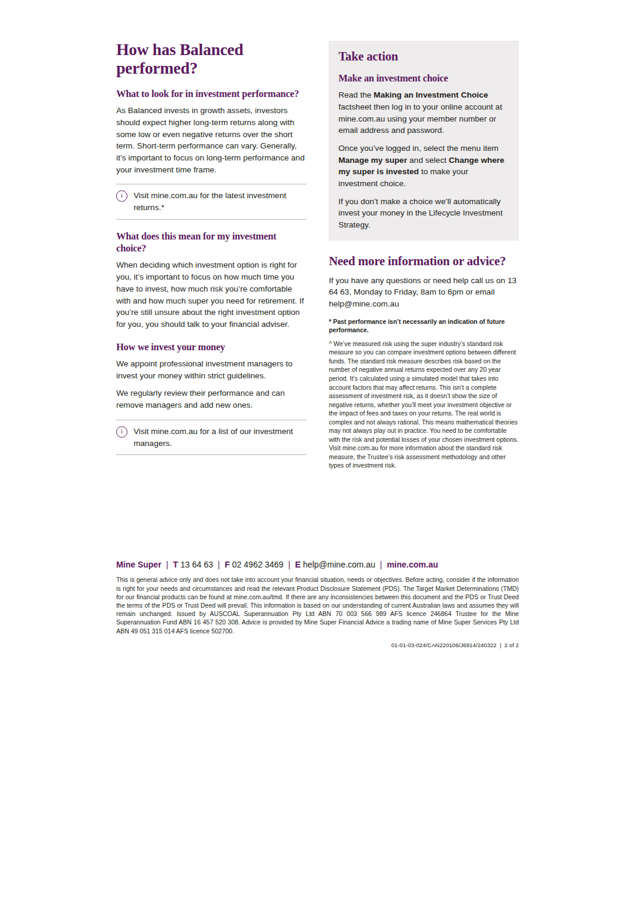How has Balanced performed?
What to look for in investment performance?
As Balanced invests in growth assets, investors should expect higher long-term returns along with some low or even negative returns over the short term. Short-term performance can vary. Generally, it’s important to focus on long-term performance and your investment time frame.
i
Visit mine.com.au for the latest investment returns.*
What does this mean for my investment choice?
When deciding which investment option is right for you, it’s important to focus on how much time you have to invest, how much risk you’re comfortable with and how much super you need for retirement. If you’re still unsure about the right investment option for you, you should talk to your financial adviser.
How we invest your money
We appoint professional investment managers to invest your money within strict guidelines.
We regularly review their performance and can remove managers and add new ones.
i
Visit mine.com.au for a list of our investment managers.
Take action
Make an investment choice
Read the Making an Investment Choice factsheet then log in to your online account at mine.com.au using your member number or email address and password.
Once you’ve logged in, select the menu item Manage my super and select Change where my super is invested to make your investment choice.
If you don’t make a choice we’ll automatically invest your money in the Lifecycle Investment Strategy.
Need more information or advice?
If you have any questions or need help call us on 13 64 63, Monday to Friday, 8am to 6pm or email help@mine.com.au
* Past performance isn’t necessarily an indication of future performance.
^ We’ve measured risk using the super industry’s standard risk measure so you can compare investment options between different funds. The standard risk measure describes risk based on the number of negative annual returns expected over any 20 year period. It’s calculated using a simulated model that takes into account factors that may affect returns. This isn’t a complete assessment of investment risk, as it doesn’t show the size of negative returns, whether you’ll meet your investment objective or the impact of fees and taxes on your returns. The real world is complex and not always rational. This means mathematical theories may not always play out in practice. You need to be comfortable with the risk and potential losses of your chosen investment options. Visit mine.com.au for more information about the standard risk measure, the Trustee’s risk assessment methodology and other types of investment risk.
Mine Super | T 13 64 63 | F 02 4962 3469 | E help@mine.com.au | mine.com.au
This is general advice only and does not take into account your financial situation, needs or objectives. Before acting, consider if the information is right for your needs and circumstances and read the relevant Product Disclosure Statement (PDS). The Target Market Determinations (TMD) for our financial products can be found at mine.com.au/tmd. If there are any inconsistencies between this document and the PDS or Trust Deed the terms of the PDS or Trust Deed will prevail. This information is based on our understanding of current Australian laws and assumes they will remain unchanged. Issued by AUSCOAL Superannuation Pty Ltd ABN 70 003 566 989 AFS licence 246864 Trustee for the Mine Superannuation Fund ABN 16 457 520 308. Advice is provided by Mine Super Financial Advice a trading name of Mine Super Services Pty Ltd ABN 49 051 315 014 AFS licence 502700.
01-01-03-024/CAN220106/J6914/240322 | 2 of 2